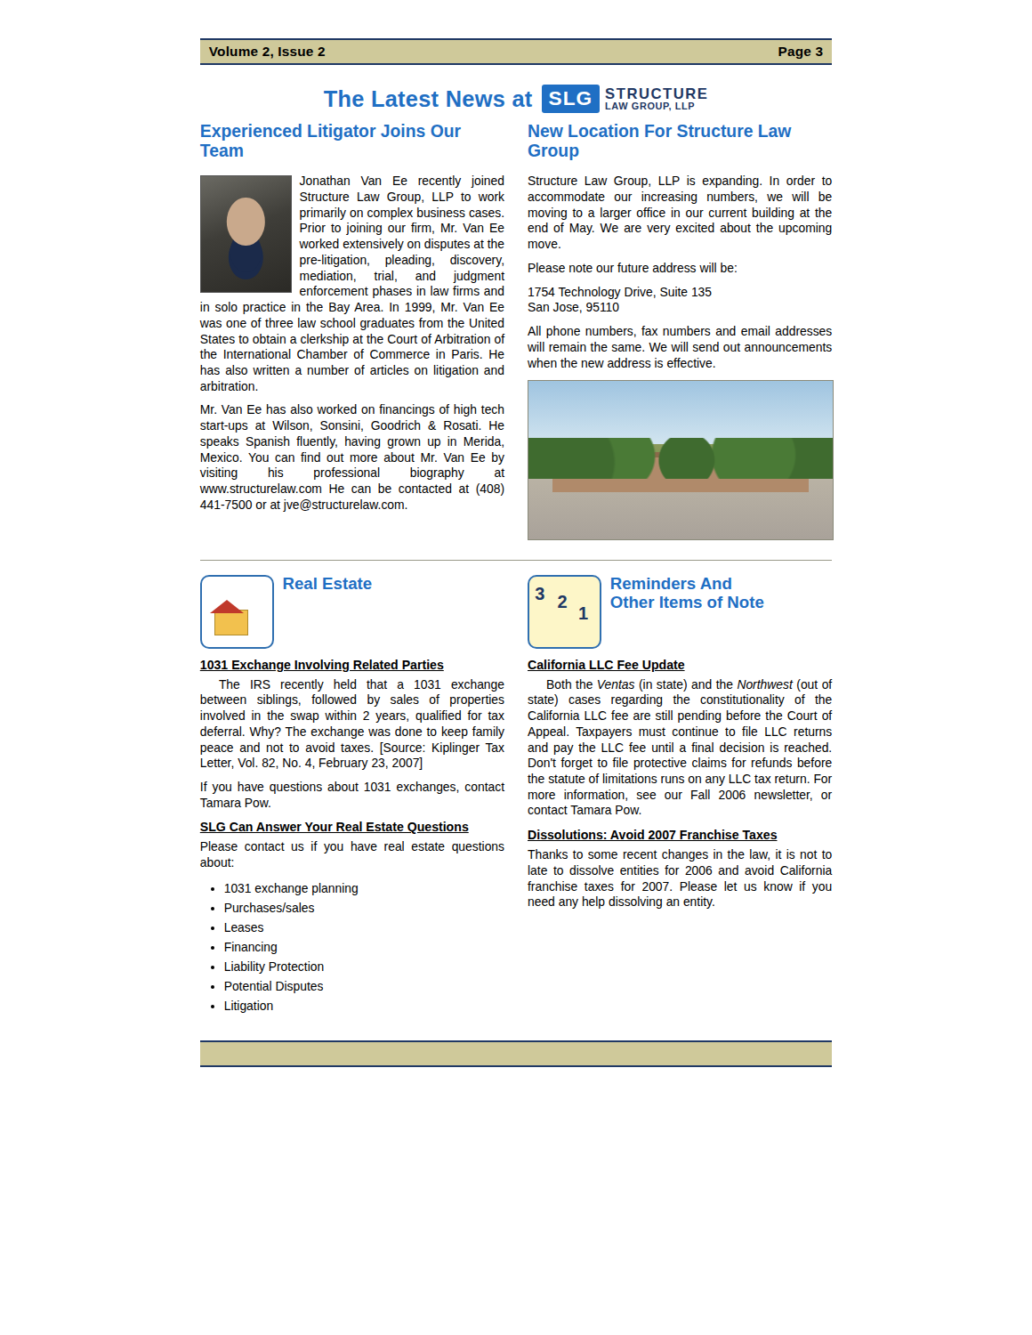Volume 2, Issue 2 Page 3
The Latest News at
SLG STRUCTURE LAW GROUP, LLP
Experienced Litigator Joins Our Team
Jonathan Van Ee recently joined Structure Law Group, LLP to work primarily on complex business cases. Prior to joining our firm, Mr. Van Ee worked extensively on disputes at the pre-litigation, pleading, discovery, mediation, trial, and judgment enforcement phases in law firms and in solo practice in the Bay Area. In 1999, Mr. Van Ee was one of three law school graduates from the United States to obtain a clerkship at the Court of Arbitration of the International Chamber of Commerce in Paris. He has also written a number of articles on litigation and arbitration.
Mr. Van Ee has also worked on financings of high tech start-ups at Wilson, Sonsini, Goodrich & Rosati. He speaks Spanish fluently, having grown up in Merida, Mexico. You can find out more about Mr. Van Ee by visiting his professional biography at www.structurelaw.com He can be contacted at (408) 441-7500 or at jve@structurelaw.com.
New Location For Structure Law Group
Structure Law Group, LLP is expanding. In order to accommodate our increasing numbers, we will be moving to a larger office in our current building at the end of May. We are very excited about the upcoming move.
Please note our future address will be:
1754 Technology Drive, Suite 135
San Jose, 95110
All phone numbers, fax numbers and email addresses will remain the same. We will send out announcements when the new address is effective.
Real Estate
1031 Exchange Involving Related Parties
The IRS recently held that a 1031 exchange between siblings, followed by sales of properties involved in the swap within 2 years, qualified for tax deferral. Why? The exchange was done to keep family peace and not to avoid taxes. [Source: Kiplinger Tax Letter, Vol. 82, No. 4, February 23, 2007]
If you have questions about 1031 exchanges, contact Tamara Pow.
SLG Can Answer Your Real Estate Questions
Please contact us if you have real estate questions about:
1031 exchange planning
Purchases/sales
Leases
Financing
Liability Protection
Potential Disputes
Litigation
3 2 1
Reminders And
Other Items of Note
California LLC Fee Update
Both the Ventas (in state) and the Northwest (out of state) cases regarding the constitutionality of the California LLC fee are still pending before the Court of Appeal. Taxpayers must continue to file LLC returns and pay the LLC fee until a final decision is reached. Don't forget to file protective claims for refunds before the statute of limitations runs on any LLC tax return. For more information, see our Fall 2006 newsletter, or contact Tamara Pow.
Dissolutions: Avoid 2007 Franchise Taxes
Thanks to some recent changes in the law, it is not to late to dissolve entities for 2006 and avoid California franchise taxes for 2007. Please let us know if you need any help dissolving an entity.